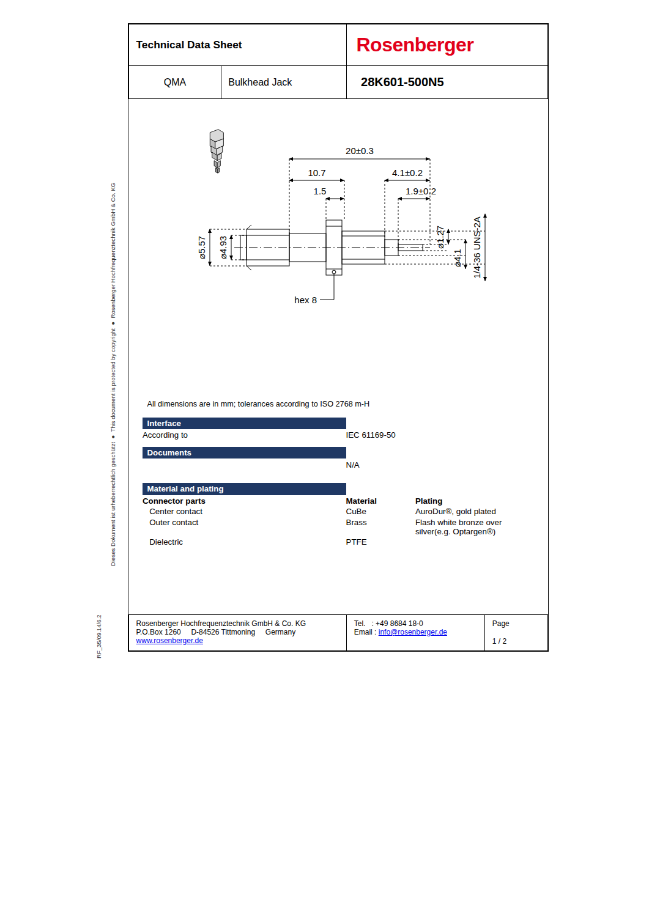Dieses Dokument ist urheberrechtlich geschützt ● This document is protected by copyright ● Rosenberger Hochfrequenztechnik GmbH & Co. KG RF_35/09.14/6.2
| Technical Data Sheet | Rosenberger |
| QMA | Bulkhead Jack | 28K601-500N5 |
20±0.3 10.7 1.5 4.1±0.2 1.9±0.2 1/4-36 UNS-2A ⌀1.27 ⌀4.1 ⌀5.57 ⌀4.93 hex 8
All dimensions are in mm; tolerances according to ISO 2768 m-H
Interface
According to
IEC 61169-50
Documents
N/A
Material and plating
Connector parts
Material
Plating
Center contact
CuBe
AuroDur®, gold plated
Outer contact
Brass
Flash white bronze over silver(e.g. Optargen®)
Dielectric
PTFE
| Rosenberger Hochfrequenztechnik GmbH & Co. KG P.O.Box 1260 D-84526 Tittmoning Germany www.rosenberger.de | Tel. : +49 8684 18-0 Email : info@rosenberger.de | Page 1 / 2 |